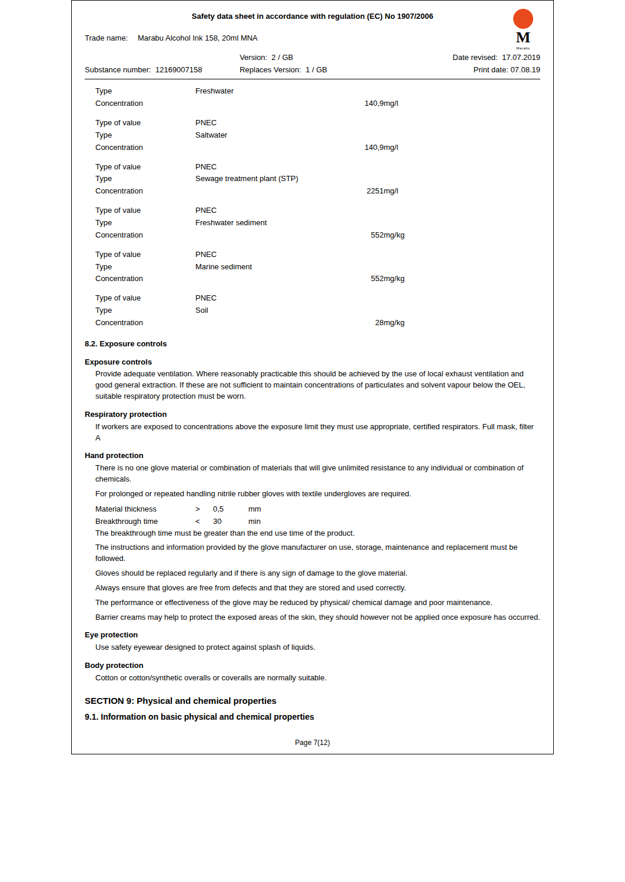M
Marabu
Safety data sheet in accordance with regulation (EC) No 1907/2006
Trade name: Marabu Alcohol Ink 158, 20ml MNA
| | Version: 2 / GB | Date revised: 17.07.2019 |
| Substance number: 12169007158 | Replaces Version: 1 / GB | Print date: 07.08.19 |
| Type | Freshwater | | |
| Concentration | | 140,9 | mg/l |
| Type of value | PNEC | | |
| Type | Saltwater | | |
| Concentration | | 140,9 | mg/l |
| Type of value | PNEC | | |
| Type | Sewage treatment plant (STP) | | |
| Concentration | | 2251 | mg/l |
| Type of value | PNEC | | |
| Type | Freshwater sediment | | |
| Concentration | | 552 | mg/kg |
| Type of value | PNEC | | |
| Type | Marine sediment | | |
| Concentration | | 552 | mg/kg |
| Type of value | PNEC | | |
| Type | Soil | | |
| Concentration | | 28 | mg/kg |
8.2. Exposure controls
Exposure controls
Provide adequate ventilation. Where reasonably practicable this should be achieved by the use of local exhaust ventilation and good general extraction. If these are not sufficient to maintain concentrations of particulates and solvent vapour below the OEL, suitable respiratory protection must be worn.
Respiratory protection
If workers are exposed to concentrations above the exposure limit they must use appropriate, certified respirators. Full mask, filter A
Hand protection
There is no one glove material or combination of materials that will give unlimited resistance to any individual or combination of chemicals.
For prolonged or repeated handling nitrile rubber gloves with textile undergloves are required.
| Material thickness | > | 0,5 | mm |
| Breakthrough time | < | 30 | min |
The breakthrough time must be greater than the end use time of the product.
The instructions and information provided by the glove manufacturer on use, storage, maintenance and replacement must be followed.
Gloves should be replaced regularly and if there is any sign of damage to the glove material.
Always ensure that gloves are free from defects and that they are stored and used correctly.
The performance or effectiveness of the glove may be reduced by physical/ chemical damage and poor maintenance.
Barrier creams may help to protect the exposed areas of the skin, they should however not be applied once exposure has occurred.
Eye protection
Use safety eyewear designed to protect against splash of liquids.
Body protection
Cotton or cotton/synthetic overalls or coveralls are normally suitable.
SECTION 9: Physical and chemical properties
9.1. Information on basic physical and chemical properties
Page 7(12)